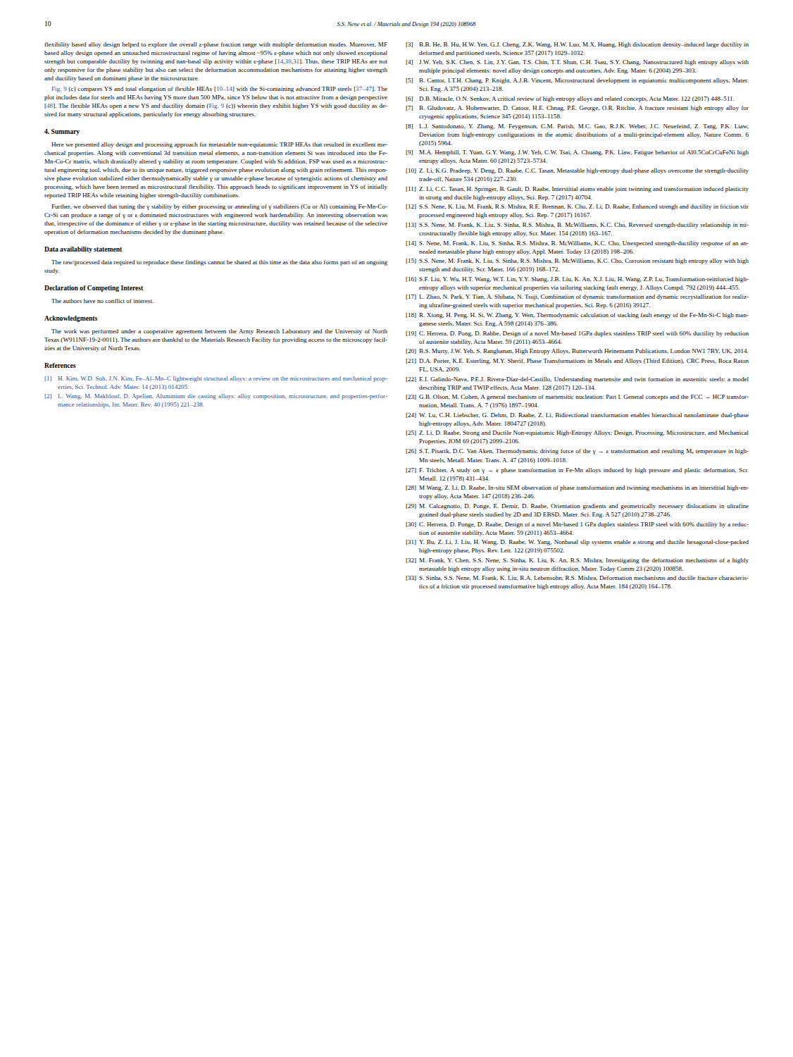10 S.S. Nene et al. / Materials and Design 194 (2020) 108968
flexibility based alloy design helped to explore the overall ε-phase fraction range with multiple deformation modes. Moreover, MF based alloy design opened an untouched microstructural regime of having almost ~95% ε-phase which not only showed exceptional strength but comparable ductility by twinning and nan-basal slip activity within ε-phase [14,30,31]. Thus, these TRIP HEAs are not only responsive for the phase stability but also can select the deformation accommodation mechanisms for attaining higher strength and ductility based on dominant phase in the microstructure.
Fig. 9 (c) compares YS and total elongation of flexible HEAs [10–14] with the Si-containing advanced TRIP steels [37–47]. The plot includes data for steels and HEAs having YS more than 500 MPa, since YS below that is not attractive from a design perspective [48]. The flexible HEAs open a new YS and ductility domain (Fig. 9 (c)) wherein they exhibit higher YS with good ductility as desired for many structural applications, particularly for energy absorbing structures.
4. Summary
Here we presented alloy design and processing approach for metastable non-equiatomic TRIP HEAs that resulted in excellent mechanical properties. Along with conventional 3d transition metal elements, a non-transition element Si was introduced into the Fe-Mn-Co-Cr matrix, which drastically altered γ stability at room temperature. Coupled with Si addition, FSP was used as a microstructural engineering tool, which, due to its unique nature, triggered responsive phase evolution along with grain refinement. This responsive phase evolution stabilized either thermodynamically stable γ or unstable ε-phase because of synergistic actions of chemistry and processing, which have been termed as microstructural flexibility. This approach heads to significant improvement in YS of initially reported TRIP HEAs while retaining higher strength-ductility combinations.
Further, we observed that tuning the γ stability by either processing or annealing of γ stabilizers (Cu or Al) containing Fe-Mn-Co-Cr-Si can produce a range of γ or ε dominated microstructures with engineered work hardenability. An interesting observation was that, irrespective of the dominance of either γ or ε-phase in the starting microstructure, ductility was retained because of the selective operation of deformation mechanisms decided by the dominant phase.
Data availability statement
The raw/processed data required to reproduce these findings cannot be shared at this time as the data also forms part of an ongoing study.
Declaration of Competing Interest
The authors have no conflict of interest.
Acknowledgments
The work was performed under a cooperative agreement between the Army Research Laboratory and the University of North Texas (W911NF-19-2-0011). The authors are thankful to the Materials Research Facility for providing access to the microscopy facilities at the University of North Texas.
References
[1] H. Kim, W.D. Suh, J.N. Kim, Fe–Al–Mn–C lightweight structural alloys: a review on the microstructures and mechanical properties, Sci. Technol. Adv. Mater. 14 (2013) 014205.
[2] L. Wang, M. Makhlouf, D. Apelian, Aluminium die casting alloys: alloy composition, microstructure, and properties-performance relationships, Int. Mater. Rev. 40 (1995) 221–238.
[3] B.B. He, B. Hu, H.W. Yen, G.J. Cheng, Z.K. Wang, H.W. Luo, M.X. Huang, High dislocation density–induced large ductility in deformed and partitioned steels, Science 357 (2017) 1029–1032.
[4] J.W. Yeh, S.K. Chen, S. Lin, J.Y. Gan, T.S. Chin, T.T. Shun, C.H. Tsau, S.Y. Chang, Nanostructured high entropy alloys with multiple principal elements: novel alloy design concepts and outcomes, Adv. Eng. Mater. 6 (2004) 299–303.
[5] B. Cantor, I.T.H. Chang, P. Knight, A.J.B. Vincent, Microstructural development in equiatomic multicomponent alloys, Mater. Sci. Eng. A 375 (2004) 213–218.
[6] D.B. Miracle, O.N. Senkov, A critical review of high entropy alloys and related concepts, Acta Mater. 122 (2017) 448–511.
[7] B. Gludovatz, A. Hohenwarter, D. Catoor, H.E. Chnag, P.E. George, O.R. Ritchie, A fracture resistant high entropy alloy for cryogenic applications, Science 345 (2014) 1153–1158.
[8] L.J. Santodonato, Y. Zhang, M. Feygenson, C.M. Parish, M.C. Gao, R.J.K. Weber, J.C. Neuefeind, Z. Tang, P.K. Liaw, Deviation from high-entropy configurations in the atomic distributions of a multi-principal-element alloy, Nature Comm. 6 (2015) 5964.
[9] M.A. Hemphill, T. Yuan, G.Y. Wang, J.W. Yeh, C.W. Tsai, A. Chuang, P.K. Liaw, Fatigue behavior of Al0.5CoCrCuFeNi high entropy alloys, Acta Mater. 60 (2012) 5723–5734.
[10] Z. Li, K.G. Pradeep, Y. Deng, D. Raabe, C.C. Tasan, Metastable high-entropy dual-phase alloys overcome the strength-ductility trade-off, Nature 534 (2016) 227–230.
[11] Z. Li, C.C. Tasan, H. Springer, B. Gault, D. Raabe, Interstitial atoms enable joint twinning and transformation induced plasticity in strong and ductile high-entropy alloys, Sci. Rep. 7 (2017) 40704.
[12] S.S. Nene, K. Liu, M. Frank, R.S. Mishra, R.E. Brennan, K. Cho, Z. Li, D. Raabe, Enhanced strengh and ductility in friction stir processed engineered high entropy alloy, Sci. Rep. 7 (2017) 16167.
[13] S.S. Nene, M. Frank, K. Liu, S. Sinha, R.S. Mishra, B. McWilliams, K.C. Cho, Reversed strength-ductility relationship in microstructurally flexible high entropy alloy, Scr. Mater. 154 (2018) 163–167.
[14] S. Nene, M. Frank, K. Liu, S. Sinha, R.S. Mishra, B. McWilliams, K.C. Cho, Unexpected strength-ductility response of an annealed metastable phase high entropy alloy, Appl. Mater. Today 13 (2018) 198–206.
[15] S.S. Nene, M. Frank, K. Liu, S. Sinha, R.S. Mishra, B. McWilliams, K.C. Cho, Corrosion resistant high entropy alloy with high strength and ductility, Scr. Mater. 166 (2019) 168–172.
[16] S.F. Liu, Y. Wu, H.T. Wang, W.T. Lin, Y.Y. Shang, J.B. Liu, K. An, X.J. Liu, H. Wang, Z.P. Lu, Transformation-reinforced high-entropy alloys with superior mechanical properties via tailoring stacking fault energy, J. Alloys Compd. 792 (2019) 444–455.
[17] L. Zhao, N. Park, Y. Tian, A. Shibata, N. Tsuji, Combination of dynamic transformation and dynamic recrystallization for realizing ultrafine-grained steels with superior mechanical properties, Sci. Rep. 6 (2016) 39127.
[18] R. Xiong, H. Peng, H. Si, W. Zhang, Y. Wen, Thermodynamic calculation of stacking fault energy of the Fe-Mn-Si-C high manganese steels, Mater. Sci. Eng. A 598 (2014) 376–386.
[19] C. Herrera, D. Pong, D. Rabbe, Design of a novel Mn-based 1GPa duplex stainless TRIP steel with 60% ductility by reduction of austenite stability, Acta Mater. 59 (2011) 4653–4664.
[20] B.S. Murty, J.W. Yeh, S. Ranghanan, High Entropy Alloys, Butterworth Heinemann Publications, London NW1 7BY, UK, 2014.
[21] D.A. Porter, K.E. Esterling, M.Y. Sherif, Phase Transformations in Metals and Alloys (Third Edition), CRC Press, Boca Raton FL, USA, 2009.
[22] E.I. Galindo-Nava, P.E.J. Rivera-Díaz-del-Castillo, Understanding martensite and twin formation in austenitic steels: a model describing TRIP and TWIP effects, Acta Mater. 128 (2017) 120–134.
[23] G.B. Olson, M. Cohen, A general mechanism of martensitic nucleation: Part I. General concepts and the FCC → HCP transformation, Metall. Trans. A. 7 (1976) 1897–1904.
[24] W. Lu, C.H. Liebscher, G. Dehm, D. Raabe, Z. Li, Bidirectional transformation enables hierarchical nanolaminate dual-phase high-entropy alloys, Adv. Mater. 1804727 (2018).
[25] Z. Li, D. Raabe, Strong and Ductile Non-equiatomic High-Entropy Alloys: Design, Processing, Microstructure, and Mechanical Properties, JOM 69 (2017) 2099–2106.
[26] S.T. Pisarik, D.C. Van Aken, Thermodynamic driving force of the γ → ε transformation and resulting Ms temperature in high-Mn steels, Metall. Mater. Trans. A. 47 (2016) 1009–1018.
[27] F. Trichter, A study on γ → ε phase transformation in Fe-Mn alloys induced by high pressure and plastic deformation, Scr. Metall. 12 (1978) 431–434.
[28] M Wang, Z. Li, D. Raabe, In-situ SEM observation of phase transformation and twinning mechanisms in an interstitial high-entropy alloy, Acta Mater. 147 (2018) 236–246.
[29] M. Calcagnotto, D. Ponge, E. Demir, D. Raabe, Orientation gradients and geometrically necessary dislocations in ultrafine grained dual-phase steels studied by 2D and 3D EBSD, Mater. Sci. Eng. A 527 (2010) 2738–2746.
[30] C. Herrera, D. Ponge, D. Raabe, Design of a novel Mn-based 1 GPa duplex stainless TRIP steel with 60% ductility by a reduction of austenite stability, Acta Mater. 59 (2011) 4653–4664.
[31] Y. Bu, Z. Li, J. Liu, H. Wang, D. Raabe, W. Yang, Nonbasal slip systems enable a strong and ductile hexagonal-close-packed high-entropy phase, Phys. Rev. Lett. 122 (2019) 075502.
[32] M. Frank, Y. Chen, S.S. Nene, S. Sinha, K. Liu, K. An, R.S. Mishra, Investigating the deformation mechanisms of a highly metastable high entropy alloy using in-situ neutron diffraction, Mater. Today Comm 23 (2020) 100858.
[33] S. Sinha, S.S. Nene, M. Frank, K. Liu, R.A. Lebensohn, R.S. Mishra, Deformation mechanisms and ductile fracture characteristics of a friction stir processed transformative high entropy alloy, Acta Mater. 184 (2020) 164–178.